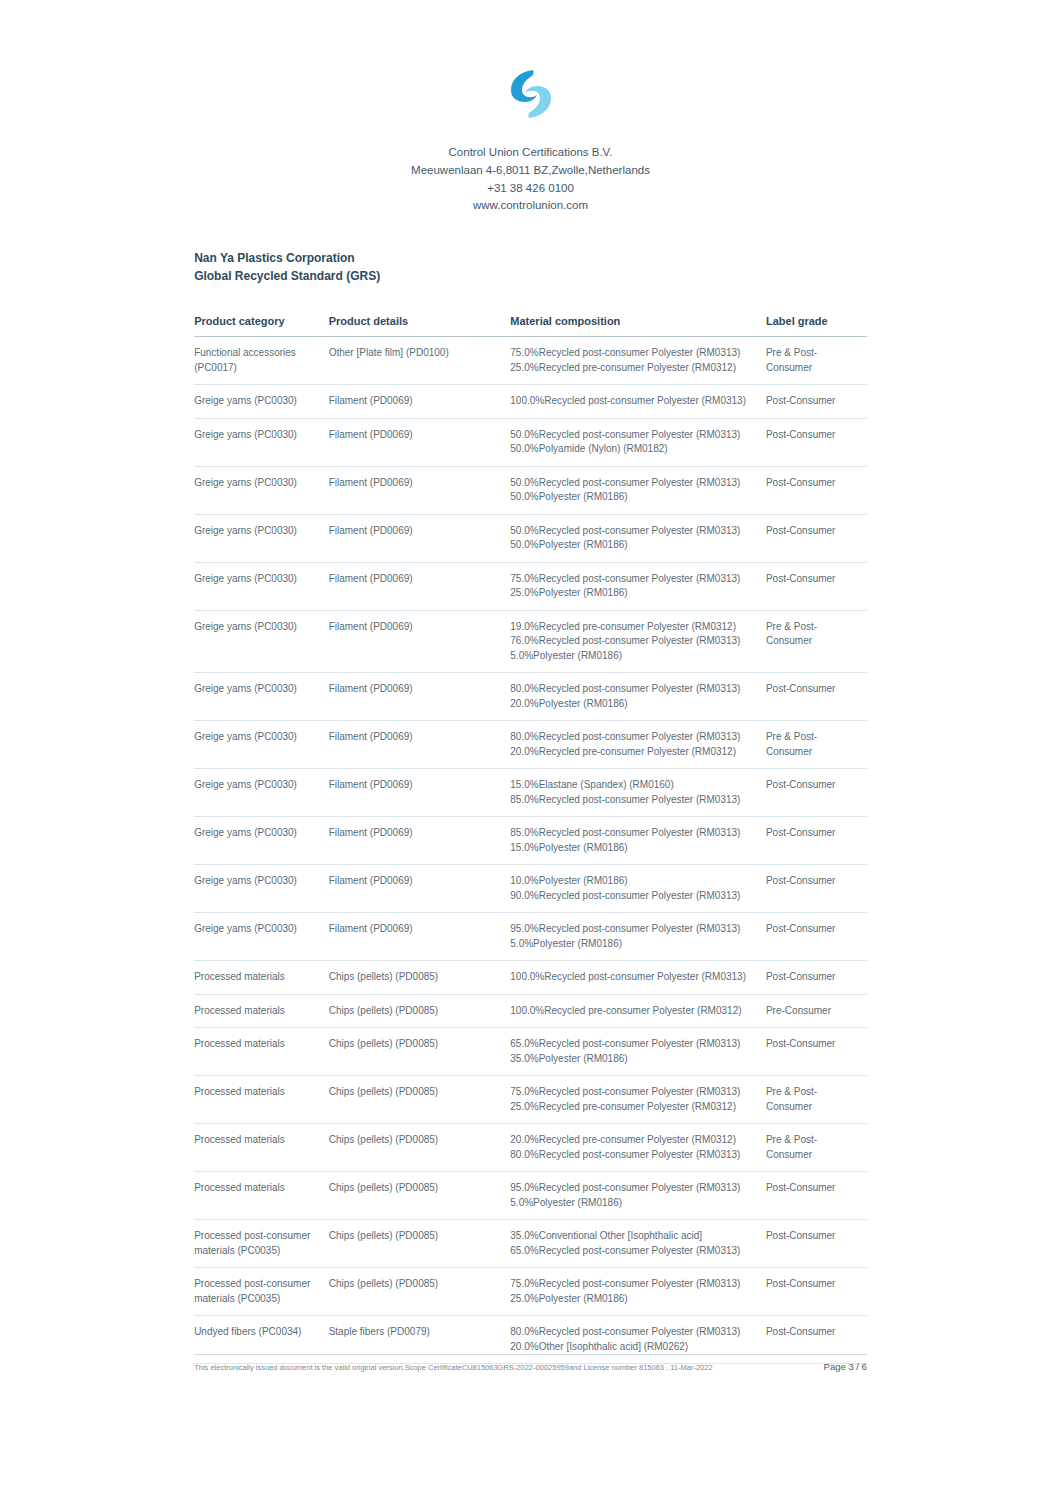Control Union Certifications B.V.
Meeuwenlaan 4-6,8011 BZ,Zwolle,Netherlands
+31 38 426 0100
www.controlunion.com
Nan Ya Plastics Corporation
Global Recycled Standard (GRS)
| Product category | Product details | Material composition | Label grade |
| --- | --- | --- | --- |
| Functional accessories (PC0017) | Other [Plate film] (PD0100) | 75.0%Recycled post-consumer Polyester (RM0313) 25.0%Recycled pre-consumer Polyester (RM0312) | Pre & Post-Consumer |
| Greige yarns (PC0030) | Filament (PD0069) | 100.0%Recycled post-consumer Polyester (RM0313) | Post-Consumer |
| Greige yarns (PC0030) | Filament (PD0069) | 50.0%Recycled post-consumer Polyester (RM0313) 50.0%Polyamide (Nylon) (RM0182) | Post-Consumer |
| Greige yarns (PC0030) | Filament (PD0069) | 50.0%Recycled post-consumer Polyester (RM0313) 50.0%Polyester (RM0186) | Post-Consumer |
| Greige yarns (PC0030) | Filament (PD0069) | 50.0%Recycled post-consumer Polyester (RM0313) 50.0%Polyester (RM0186) | Post-Consumer |
| Greige yarns (PC0030) | Filament (PD0069) | 75.0%Recycled post-consumer Polyester (RM0313) 25.0%Polyester (RM0186) | Post-Consumer |
| Greige yarns (PC0030) | Filament (PD0069) | 19.0%Recycled pre-consumer Polyester (RM0312) 76.0%Recycled post-consumer Polyester (RM0313) 5.0%Polyester (RM0186) | Pre & Post-Consumer |
| Greige yarns (PC0030) | Filament (PD0069) | 80.0%Recycled post-consumer Polyester (RM0313) 20.0%Polyester (RM0186) | Post-Consumer |
| Greige yarns (PC0030) | Filament (PD0069) | 80.0%Recycled post-consumer Polyester (RM0313) 20.0%Recycled pre-consumer Polyester (RM0312) | Pre & Post-Consumer |
| Greige yarns (PC0030) | Filament (PD0069) | 15.0%Elastane (Spandex) (RM0160) 85.0%Recycled post-consumer Polyester (RM0313) | Post-Consumer |
| Greige yarns (PC0030) | Filament (PD0069) | 85.0%Recycled post-consumer Polyester (RM0313) 15.0%Polyester (RM0186) | Post-Consumer |
| Greige yarns (PC0030) | Filament (PD0069) | 10.0%Polyester (RM0186) 90.0%Recycled post-consumer Polyester (RM0313) | Post-Consumer |
| Greige yarns (PC0030) | Filament (PD0069) | 95.0%Recycled post-consumer Polyester (RM0313) 5.0%Polyester (RM0186) | Post-Consumer |
| Processed materials | Chips (pellets) (PD0085) | 100.0%Recycled post-consumer Polyester (RM0313) | Post-Consumer |
| Processed materials | Chips (pellets) (PD0085) | 100.0%Recycled pre-consumer Polyester (RM0312) | Pre-Consumer |
| Processed materials | Chips (pellets) (PD0085) | 65.0%Recycled post-consumer Polyester (RM0313) 35.0%Polyester (RM0186) | Post-Consumer |
| Processed materials | Chips (pellets) (PD0085) | 75.0%Recycled post-consumer Polyester (RM0313) 25.0%Recycled pre-consumer Polyester (RM0312) | Pre & Post-Consumer |
| Processed materials | Chips (pellets) (PD0085) | 20.0%Recycled pre-consumer Polyester (RM0312) 80.0%Recycled post-consumer Polyester (RM0313) | Pre & Post-Consumer |
| Processed materials | Chips (pellets) (PD0085) | 95.0%Recycled post-consumer Polyester (RM0313) 5.0%Polyester (RM0186) | Post-Consumer |
| Processed post-consumer materials (PC0035) | Chips (pellets) (PD0085) | 35.0%Conventional Other [Isophthalic acid] 65.0%Recycled post-consumer Polyester (RM0313) | Post-Consumer |
| Processed post-consumer materials (PC0035) | Chips (pellets) (PD0085) | 75.0%Recycled post-consumer Polyester (RM0313) 25.0%Polyester (RM0186) | Post-Consumer |
| Undyed fibers (PC0034) | Staple fibers (PD0079) | 80.0%Recycled post-consumer Polyester (RM0313) 20.0%Other [Isophthalic acid] (RM0262) | Post-Consumer |
This electronically issued document is the valid original version.Scope CertificateCU815063GRS-2022-00025959and License number 815063 , 11-Mar-2022 Page 3 / 6